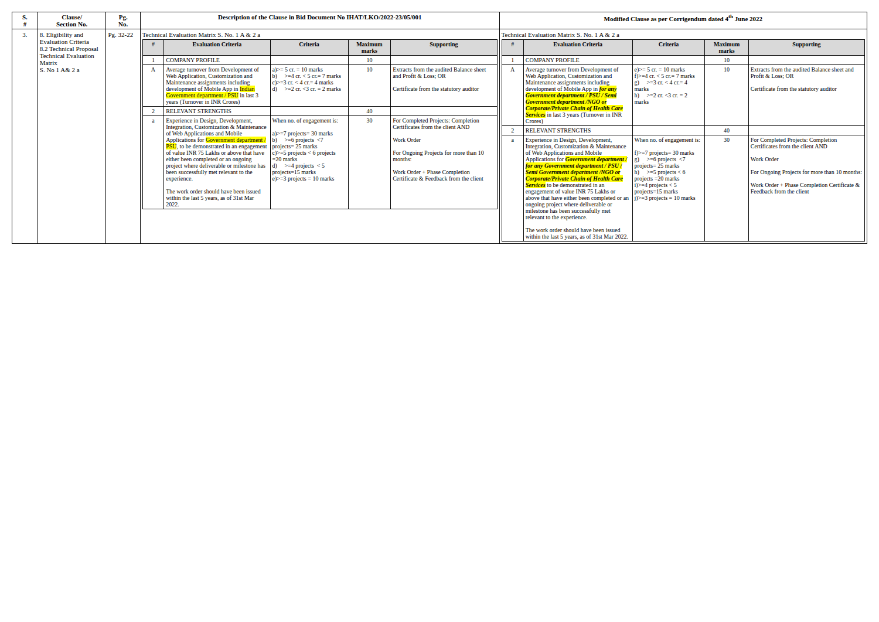| S. # | Clause/ Section No. | Pg. No. | Description of the Clause in Bid Document No IHAT/LKO/2022-23/05/001 | Modified Clause as per Corrigendum dated 4 th June 2022 |
| --- | --- | --- | --- | --- |
| 3. | 8. Eligibility and Evaluation Criteria 8.2 Technical Proposal Technical Evaluation Matrix S. No 1 A& 2 a | Pg. 32-22 | Technical Evaluation Matrix S. No. 1 A & 2 a / # / Evaluation Criteria / Criteria / Maximum marks / Supporting / / 1 / COMPANY PROFILE / / 10 / / / A / Average turnover from Development of Web Application, Customization and Maintenance assignments including development of Mobile App in Indian Government department / PSU in last 3 years (Turnover in INR Crores) / a)>= 5 cr. = 10 marks b) >=4 cr. < 5 cr.= 7 marks c)>=3 cr. < 4 cr.= 4 marks d) >=2 cr. <3 cr. = 2 marks / 10 / Extracts from the audited Balance sheet and Profit & Loss; OR Certificate from the statutory auditor / / 2 / RELEVANT STRENGTHS / / 40 / / / a / Experience in Design, Development, Integration, Customization & Maintenance of Web Applications and Mobile Applications for Government department / PSU , to be demonstrated in an engagement of value INR 75 Lakhs or above that have either been completed or an ongoing project where deliverable or milestone has been successfully met relevant to the experience. The work order should have been issued within the last 5 years, as of 31st Mar 2022. / When no. of engagement is: a)>=7 projects= 30 marks b) >=6 projects <7 projects= 25 marks c)>=5 projects < 6 projects =20 marks d) >=4 projects < 5 projects=15 marks e)>=3 projects = 10 marks / 30 / For Completed Projects: Completion Certificates from the client AND Work Order For Ongoing Projects for more than 10 months: Work Order + Phase Completion Certificate & Feedback from the client / | Technical Evaluation Matrix S. No. 1 A & 2 a / # / Evaluation Criteria / Criteria / Maximum marks / Supporting / / 1 / COMPANY PROFILE / / 10 / / / A / Average turnover from Development of Web Application, Customization and Maintenance assignments including development of Mobile App in for any Government department / PSU / Semi Government department /NGO or Corporate/Private Chain of Health Care Services in last 3 years (Turnover in INR Crores) / e)>= 5 cr. = 10 marks f)>=4 cr. < 5 cr.= 7 marks g) >=3 cr. < 4 cr.= 4 marks h) >=2 cr. <3 cr. = 2 marks / 10 / Extracts from the audited Balance sheet and Profit & Loss; OR Certificate from the statutory auditor / / 2 / RELEVANT STRENGTHS / / 40 / / / a / Experience in Design, Development, Integration, Customization & Maintenance of Web Applications and Mobile Applications for Government department / for any Government department / PSU / Semi Government department /NGO or Corporate/Private Chain of Health Care Services to be demonstrated in an engagement of value INR 75 Lakhs or above that have either been completed or an ongoing project where deliverable or milestone has been successfully met relevant to the experience. The work order should have been issued within the last 5 years, as of 31st Mar 2022. / When no. of engagement is: f)>=7 projects= 30 marks g) >=6 projects <7 projects= 25 marks h) >=5 projects < 6 projects =20 marks i)>=4 projects < 5 projects=15 marks j)>=3 projects = 10 marks / 30 / For Completed Projects: Completion Certificates from the client AND Work Order For Ongoing Projects for more than 10 months: Work Order + Phase Completion Certificate & Feedback from the client / |